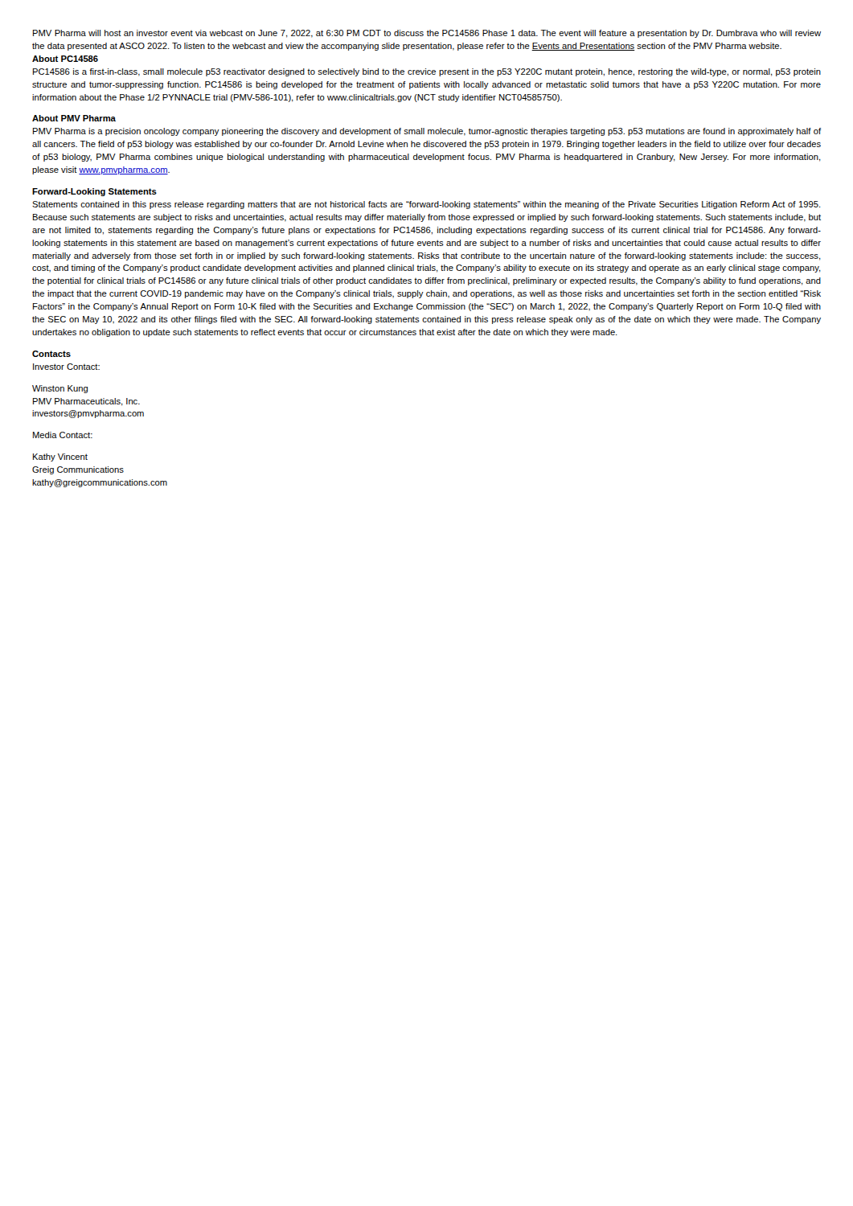PMV Pharma will host an investor event via webcast on June 7, 2022, at 6:30 PM CDT to discuss the PC14586 Phase 1 data. The event will feature a presentation by Dr. Dumbrava who will review the data presented at ASCO 2022. To listen to the webcast and view the accompanying slide presentation, please refer to the Events and Presentations section of the PMV Pharma website.
About PC14586
PC14586 is a first-in-class, small molecule p53 reactivator designed to selectively bind to the crevice present in the p53 Y220C mutant protein, hence, restoring the wild-type, or normal, p53 protein structure and tumor-suppressing function. PC14586 is being developed for the treatment of patients with locally advanced or metastatic solid tumors that have a p53 Y220C mutation. For more information about the Phase 1/2 PYNNACLE trial (PMV-586-101), refer to www.clinicaltrials.gov (NCT study identifier NCT04585750).
About PMV Pharma
PMV Pharma is a precision oncology company pioneering the discovery and development of small molecule, tumor-agnostic therapies targeting p53. p53 mutations are found in approximately half of all cancers. The field of p53 biology was established by our co-founder Dr. Arnold Levine when he discovered the p53 protein in 1979. Bringing together leaders in the field to utilize over four decades of p53 biology, PMV Pharma combines unique biological understanding with pharmaceutical development focus. PMV Pharma is headquartered in Cranbury, New Jersey. For more information, please visit www.pmvpharma.com.
Forward-Looking Statements
Statements contained in this press release regarding matters that are not historical facts are “forward-looking statements” within the meaning of the Private Securities Litigation Reform Act of 1995. Because such statements are subject to risks and uncertainties, actual results may differ materially from those expressed or implied by such forward-looking statements. Such statements include, but are not limited to, statements regarding the Company’s future plans or expectations for PC14586, including expectations regarding success of its current clinical trial for PC14586. Any forward-looking statements in this statement are based on management’s current expectations of future events and are subject to a number of risks and uncertainties that could cause actual results to differ materially and adversely from those set forth in or implied by such forward-looking statements. Risks that contribute to the uncertain nature of the forward-looking statements include: the success, cost, and timing of the Company’s product candidate development activities and planned clinical trials, the Company’s ability to execute on its strategy and operate as an early clinical stage company, the potential for clinical trials of PC14586 or any future clinical trials of other product candidates to differ from preclinical, preliminary or expected results, the Company’s ability to fund operations, and the impact that the current COVID-19 pandemic may have on the Company’s clinical trials, supply chain, and operations, as well as those risks and uncertainties set forth in the section entitled “Risk Factors” in the Company’s Annual Report on Form 10-K filed with the Securities and Exchange Commission (the “SEC”) on March 1, 2022, the Company’s Quarterly Report on Form 10-Q filed with the SEC on May 10, 2022 and its other filings filed with the SEC. All forward-looking statements contained in this press release speak only as of the date on which they were made. The Company undertakes no obligation to update such statements to reflect events that occur or circumstances that exist after the date on which they were made.
Contacts
Investor Contact:
Winston Kung
PMV Pharmaceuticals, Inc.
investors@pmvpharma.com
Media Contact:
Kathy Vincent
Greig Communications
kathy@greigcommunications.com